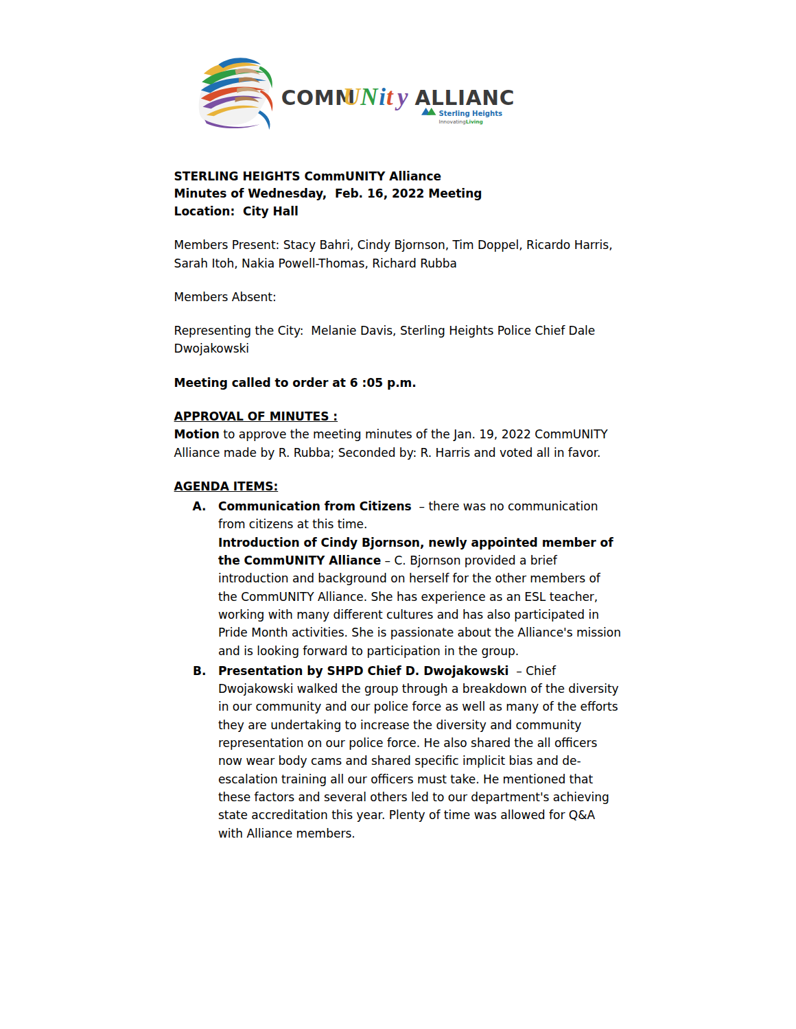CommUNITY Alliance logo COMM U N i t y ALLIANCE Sterling Heights InnovatingLiving
STERLING HEIGHTS CommUNITY Alliance
Minutes of Wednesday, Feb. 16, 2022 Meeting
Location: City Hall
Members Present: Stacy Bahri, Cindy Bjornson, Tim Doppel, Ricardo Harris, Sarah Itoh, Nakia Powell-Thomas, Richard Rubba
Members Absent:
Representing the City: Melanie Davis, Sterling Heights Police Chief Dale Dwojakowski
Meeting called to order at 6 :05 p.m.
APPROVAL OF MINUTES :
Motion to approve the meeting minutes of the Jan. 19, 2022 CommUNITY Alliance made by R. Rubba; Seconded by: R. Harris and voted all in favor.
AGENDA ITEMS:
Communication from Citizens – there was no communication from citizens at this time.
Introduction of Cindy Bjornson, newly appointed member of the CommUNITY Alliance – C. Bjornson provided a brief introduction and background on herself for the other members of the CommUNITY Alliance. She has experience as an ESL teacher, working with many different cultures and has also participated in Pride Month activities. She is passionate about the Alliance's mission and is looking forward to participation in the group.
Presentation by SHPD Chief D. Dwojakowski – Chief Dwojakowski walked the group through a breakdown of the diversity in our community and our police force as well as many of the efforts they are undertaking to increase the diversity and community representation on our police force. He also shared the all officers now wear body cams and shared specific implicit bias and de-escalation training all our officers must take. He mentioned that these factors and several others led to our department's achieving state accreditation this year. Plenty of time was allowed for Q&A with Alliance members.